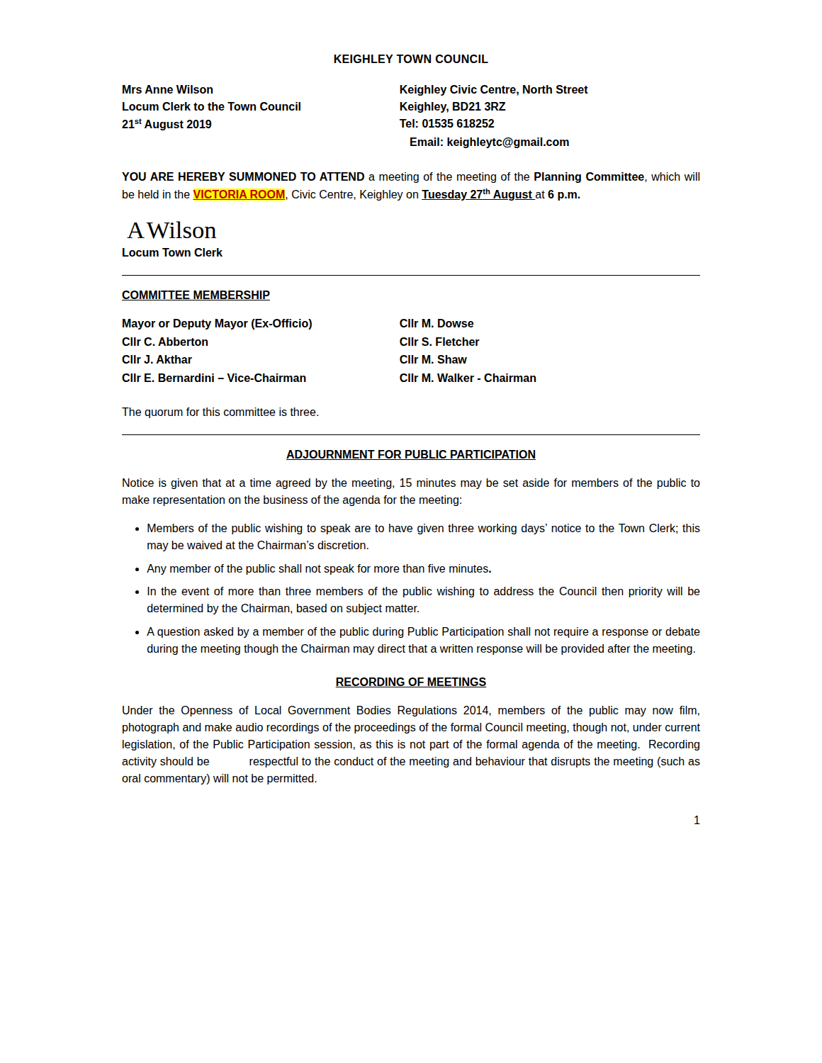KEIGHLEY TOWN COUNCIL
| Mrs Anne Wilson | Keighley Civic Centre, North Street |
| Locum Clerk to the Town Council | Keighley, BD21 3RZ |
| 21 st August 2019 | Tel: 01535 618252 |
| | Email: keighleytc@gmail.com |
YOU ARE HEREBY SUMMONED TO ATTEND a meeting of the meeting of the Planning Committee, which will be held in the VICTORIA ROOM, Civic Centre, Keighley on Tuesday 27th August at 6 p.m.
A Wilson
Locum Town Clerk
COMMITTEE MEMBERSHIP
| Mayor or Deputy Mayor (Ex-Officio) | Cllr M. Dowse |
| Cllr C. Abberton | Cllr S. Fletcher |
| Cllr J. Akthar | Cllr M. Shaw |
| Cllr E. Bernardini – Vice-Chairman | Cllr M. Walker - Chairman |
The quorum for this committee is three.
ADJOURNMENT FOR PUBLIC PARTICIPATION
Notice is given that at a time agreed by the meeting, 15 minutes may be set aside for members of the public to make representation on the business of the agenda for the meeting:
Members of the public wishing to speak are to have given three working days’ notice to the Town Clerk; this may be waived at the Chairman’s discretion.
Any member of the public shall not speak for more than five minutes.
In the event of more than three members of the public wishing to address the Council then priority will be determined by the Chairman, based on subject matter.
A question asked by a member of the public during Public Participation shall not require a response or debate during the meeting though the Chairman may direct that a written response will be provided after the meeting.
RECORDING OF MEETINGS
Under the Openness of Local Government Bodies Regulations 2014, members of the public may now film, photograph and make audio recordings of the proceedings of the formal Council meeting, though not, under current legislation, of the Public Participation session, as this is not part of the formal agenda of the meeting. Recording activity should be respectful to the conduct of the meeting and behaviour that disrupts the meeting (such as oral commentary) will not be permitted.
1